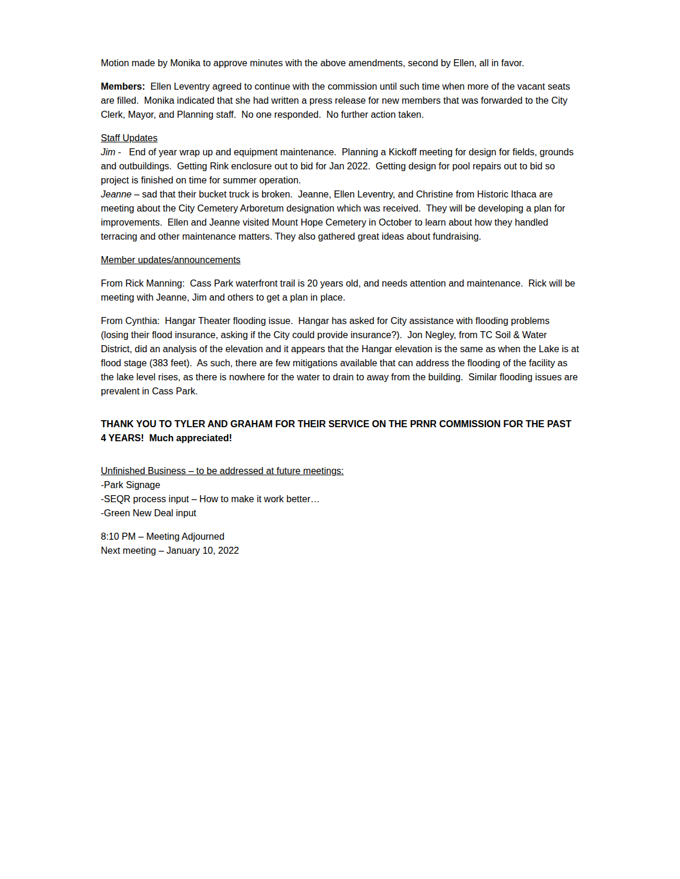Motion made by Monika to approve minutes with the above amendments, second by Ellen, all in favor.
Members: Ellen Leventry agreed to continue with the commission until such time when more of the vacant seats are filled. Monika indicated that she had written a press release for new members that was forwarded to the City Clerk, Mayor, and Planning staff. No one responded. No further action taken.
Staff Updates
Jim - End of year wrap up and equipment maintenance. Planning a Kickoff meeting for design for fields, grounds and outbuildings. Getting Rink enclosure out to bid for Jan 2022. Getting design for pool repairs out to bid so project is finished on time for summer operation.
Jeanne – sad that their bucket truck is broken. Jeanne, Ellen Leventry, and Christine from Historic Ithaca are meeting about the City Cemetery Arboretum designation which was received. They will be developing a plan for improvements. Ellen and Jeanne visited Mount Hope Cemetery in October to learn about how they handled terracing and other maintenance matters. They also gathered great ideas about fundraising.
Member updates/announcements
From Rick Manning: Cass Park waterfront trail is 20 years old, and needs attention and maintenance. Rick will be meeting with Jeanne, Jim and others to get a plan in place.
From Cynthia: Hangar Theater flooding issue. Hangar has asked for City assistance with flooding problems (losing their flood insurance, asking if the City could provide insurance?). Jon Negley, from TC Soil & Water District, did an analysis of the elevation and it appears that the Hangar elevation is the same as when the Lake is at flood stage (383 feet). As such, there are few mitigations available that can address the flooding of the facility as the lake level rises, as there is nowhere for the water to drain to away from the building. Similar flooding issues are prevalent in Cass Park.
THANK YOU TO TYLER AND GRAHAM FOR THEIR SERVICE ON THE PRNR COMMISSION FOR THE PAST 4 YEARS! Much appreciated!
Unfinished Business – to be addressed at future meetings:
-Park Signage
-SEQR process input – How to make it work better…
-Green New Deal input
8:10 PM – Meeting Adjourned
Next meeting – January 10, 2022